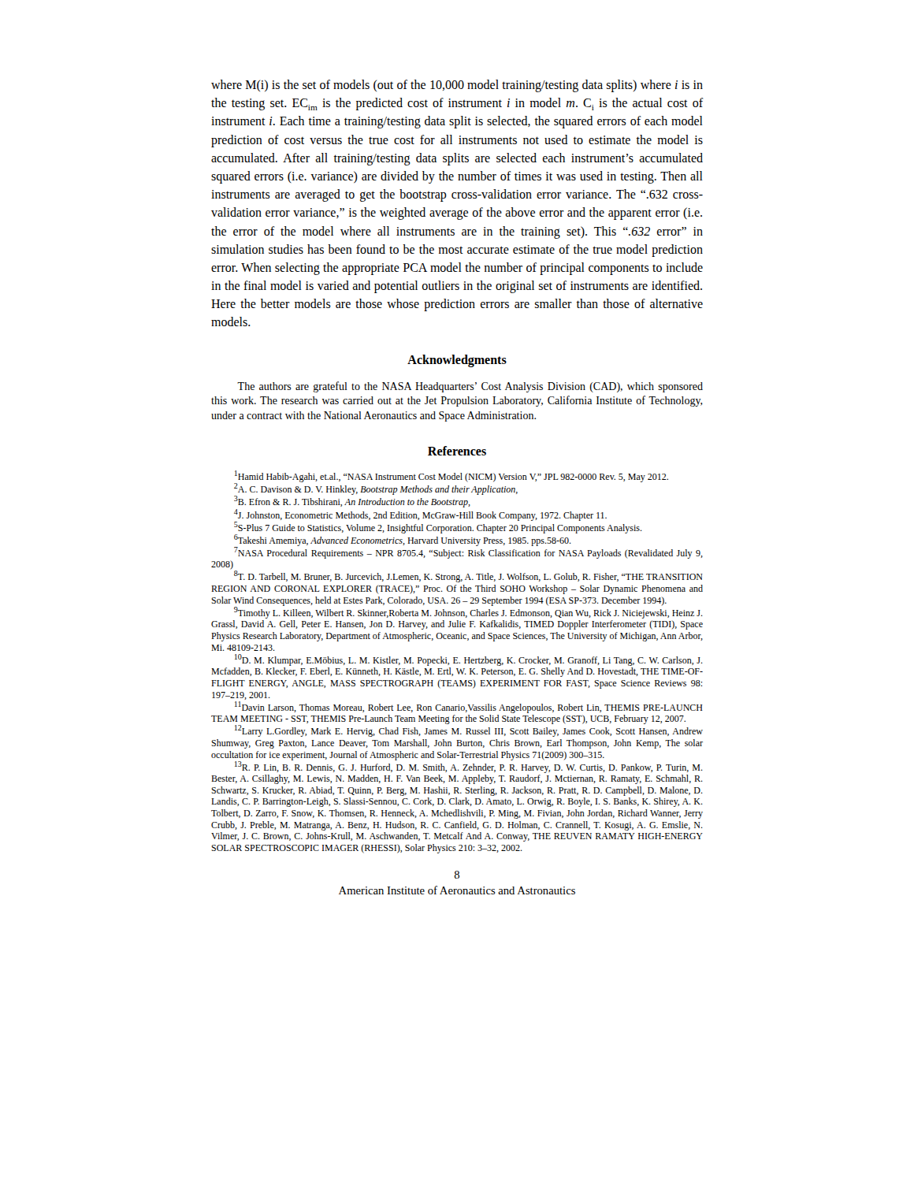where M(i) is the set of models (out of the 10,000 model training/testing data splits) where i is in the testing set. ECim is the predicted cost of instrument i in model m. Ci is the actual cost of instrument i. Each time a training/testing data split is selected, the squared errors of each model prediction of cost versus the true cost for all instruments not used to estimate the model is accumulated. After all training/testing data splits are selected each instrument’s accumulated squared errors (i.e. variance) are divided by the number of times it was used in testing. Then all instruments are averaged to get the bootstrap cross-validation error variance. The “.632 cross-validation error variance,” is the weighted average of the above error and the apparent error (i.e. the error of the model where all instruments are in the training set). This “.632 error” in simulation studies has been found to be the most accurate estimate of the true model prediction error. When selecting the appropriate PCA model the number of principal components to include in the final model is varied and potential outliers in the original set of instruments are identified. Here the better models are those whose prediction errors are smaller than those of alternative models.
Acknowledgments
The authors are grateful to the NASA Headquarters’ Cost Analysis Division (CAD), which sponsored this work. The research was carried out at the Jet Propulsion Laboratory, California Institute of Technology, under a contract with the National Aeronautics and Space Administration.
References
1Hamid Habib-Agahi, et.al., “NASA Instrument Cost Model (NICM) Version V,” JPL 982-0000 Rev. 5, May 2012.
2A. C. Davison & D. V. Hinkley, Bootstrap Methods and their Application,
3B. Efron & R. J. Tibshirani, An Introduction to the Bootstrap,
4J. Johnston, Econometric Methods, 2nd Edition, McGraw-Hill Book Company, 1972. Chapter 11.
5S-Plus 7 Guide to Statistics, Volume 2, Insightful Corporation. Chapter 20 Principal Components Analysis.
6Takeshi Amemiya, Advanced Econometrics, Harvard University Press, 1985. pps.58-60.
7NASA Procedural Requirements – NPR 8705.4, “Subject: Risk Classification for NASA Payloads (Revalidated July 9, 2008)
8T. D. Tarbell, M. Bruner, B. Jurcevich, J.Lemen, K. Strong, A. Title, J. Wolfson, L. Golub, R. Fisher, “THE TRANSITION REGION AND CORONAL EXPLORER (TRACE),” Proc. Of the Third SOHO Workshop – Solar Dynamic Phenomena and Solar Wind Consequences, held at Estes Park, Colorado, USA. 26 – 29 September 1994 (ESA SP-373. December 1994).
9Timothy L. Killeen, Wilbert R. Skinner,Roberta M. Johnson, Charles J. Edmonson, Qian Wu, Rick J. Niciejewski, Heinz J. Grassl, David A. Gell, Peter E. Hansen, Jon D. Harvey, and Julie F. Kafkalidis, TIMED Doppler Interferometer (TIDI), Space Physics Research Laboratory, Department of Atmospheric, Oceanic, and Space Sciences, The University of Michigan, Ann Arbor, Mi. 48109-2143.
10D. M. Klumpar, E.Möbius, L. M. Kistler, M. Popecki, E. Hertzberg, K. Crocker, M. Granoff, Li Tang, C. W. Carlson, J. Mcfadden, B. Klecker, F. Eberl, E. Künneth, H. Kästle, M. Ertl, W. K. Peterson, E. G. Shelly And D. Hovestadt, THE TIME-OF-FLIGHT ENERGY, ANGLE, MASS SPECTROGRAPH (TEAMS) EXPERIMENT FOR FAST, Space Science Reviews 98: 197–219, 2001.
11Davin Larson, Thomas Moreau, Robert Lee, Ron Canario,Vassilis Angelopoulos, Robert Lin, THEMIS PRE-LAUNCH TEAM MEETING - SST, THEMIS Pre-Launch Team Meeting for the Solid State Telescope (SST), UCB, February 12, 2007.
12Larry L.Gordley, Mark E. Hervig, Chad Fish, James M. Russel III, Scott Bailey, James Cook, Scott Hansen, Andrew Shumway, Greg Paxton, Lance Deaver, Tom Marshall, John Burton, Chris Brown, Earl Thompson, John Kemp, The solar occultation for ice experiment, Journal of Atmospheric and Solar-Terrestrial Physics 71(2009) 300–315.
13R. P. Lin, B. R. Dennis, G. J. Hurford, D. M. Smith, A. Zehnder, P. R. Harvey, D. W. Curtis, D. Pankow, P. Turin, M. Bester, A. Csillaghy, M. Lewis, N. Madden, H. F. Van Beek, M. Appleby, T. Raudorf, J. Mctiernan, R. Ramaty, E. Schmahl, R. Schwartz, S. Krucker, R. Abiad, T. Quinn, P. Berg, M. Hashii, R. Sterling, R. Jackson, R. Pratt, R. D. Campbell, D. Malone, D. Landis, C. P. Barrington-Leigh, S. Slassi-Sennou, C. Cork, D. Clark, D. Amato, L. Orwig, R. Boyle, I. S. Banks, K. Shirey, A. K. Tolbert, D. Zarro, F. Snow, K. Thomsen, R. Henneck, A. Mchedlishvili, P. Ming, M. Fivian, John Jordan, Richard Wanner, Jerry Crubb, J. Preble, M. Matranga, A. Benz, H. Hudson, R. C. Canfield, G. D. Holman, C. Crannell, T. Kosugi, A. G. Emslie, N. Vilmer, J. C. Brown, C. Johns-Krull, M. Aschwanden, T. Metcalf And A. Conway, THE REUVEN RAMATY HIGH-ENERGY SOLAR SPECTROSCOPIC IMAGER (RHESSI), Solar Physics 210: 3–32, 2002.
8 American Institute of Aeronautics and Astronautics